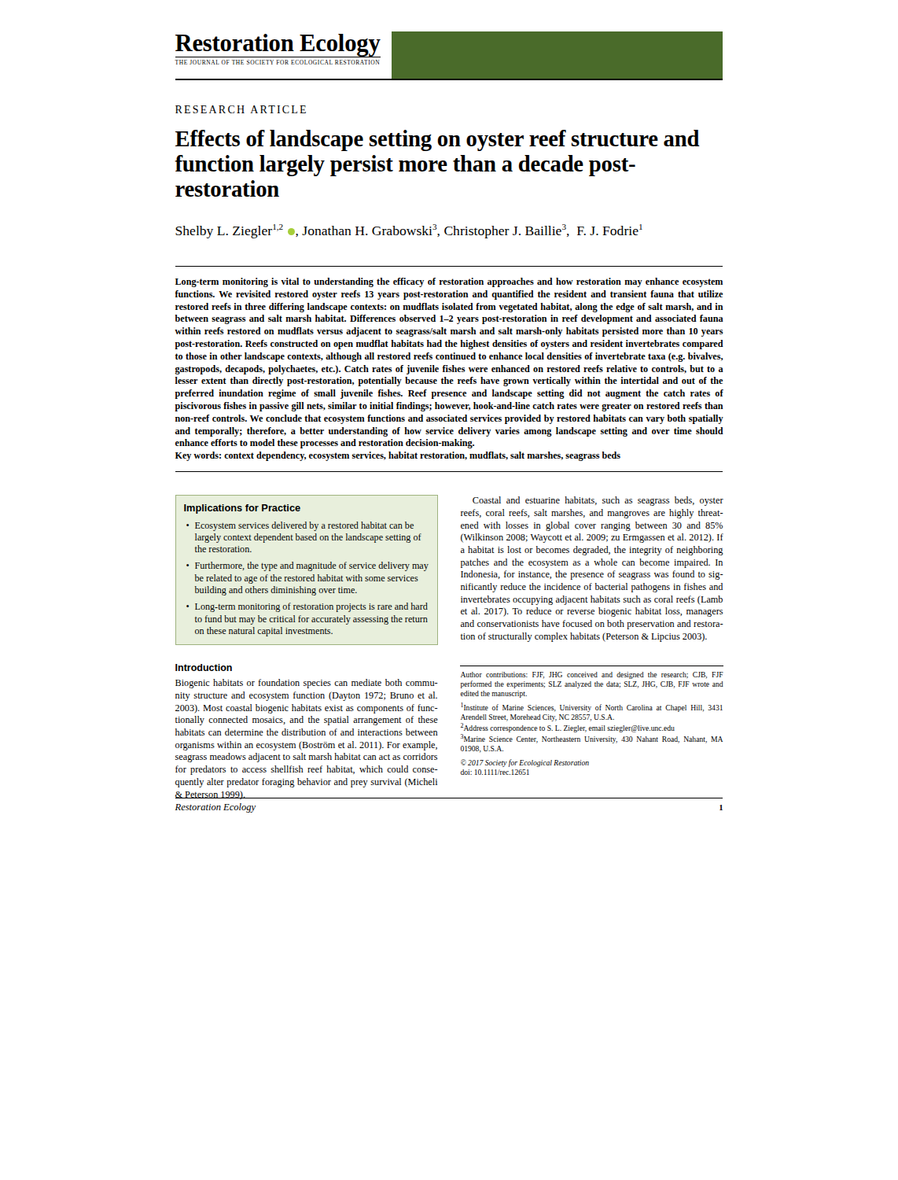Restoration Ecology
The Journal of the Society for Ecological Restoration
RESEARCH ARTICLE
Effects of landscape setting on oyster reef structure and function largely persist more than a decade post-restoration
Shelby L. Ziegler1,2 , Jonathan H. Grabowski3, Christopher J. Baillie3, F. J. Fodrie1
Long-term monitoring is vital to understanding the efficacy of restoration approaches and how restoration may enhance ecosystem functions. We revisited restored oyster reefs 13 years post-restoration and quantified the resident and transient fauna that utilize restored reefs in three differing landscape contexts: on mudflats isolated from vegetated habitat, along the edge of salt marsh, and in between seagrass and salt marsh habitat. Differences observed 1–2 years post-restoration in reef development and associated fauna within reefs restored on mudflats versus adjacent to seagrass/salt marsh and salt marsh-only habitats persisted more than 10 years post-restoration. Reefs constructed on open mudflat habitats had the highest densities of oysters and resident invertebrates compared to those in other landscape contexts, although all restored reefs continued to enhance local densities of invertebrate taxa (e.g. bivalves, gastropods, decapods, polychaetes, etc.). Catch rates of juvenile fishes were enhanced on restored reefs relative to controls, but to a lesser extent than directly post-restoration, potentially because the reefs have grown vertically within the intertidal and out of the preferred inundation regime of small juvenile fishes. Reef presence and landscape setting did not augment the catch rates of piscivorous fishes in passive gill nets, similar to initial findings; however, hook-and-line catch rates were greater on restored reefs than non-reef controls. We conclude that ecosystem functions and associated services provided by restored habitats can vary both spatially and temporally; therefore, a better understanding of how service delivery varies among landscape setting and over time should enhance efforts to model these processes and restoration decision-making.
Key words: context dependency, ecosystem services, habitat restoration, mudflats, salt marshes, seagrass beds
Implications for Practice
Ecosystem services delivered by a restored habitat can be largely context dependent based on the landscape setting of the restoration.
Furthermore, the type and magnitude of service delivery may be related to age of the restored habitat with some services building and others diminishing over time.
Long-term monitoring of restoration projects is rare and hard to fund but may be critical for accurately assessing the return on these natural capital investments.
Introduction
Biogenic habitats or foundation species can mediate both community structure and ecosystem function (Dayton 1972; Bruno et al. 2003). Most coastal biogenic habitats exist as components of functionally connected mosaics, and the spatial arrangement of these habitats can determine the distribution of and interactions between organisms within an ecosystem (Boström et al. 2011). For example, seagrass meadows adjacent to salt marsh habitat can act as corridors for predators to access shellfish reef habitat, which could consequently alter predator foraging behavior and prey survival (Micheli & Peterson 1999).
Coastal and estuarine habitats, such as seagrass beds, oyster reefs, coral reefs, salt marshes, and mangroves are highly threatened with losses in global cover ranging between 30 and 85% (Wilkinson 2008; Waycott et al. 2009; zu Ermgassen et al. 2012). If a habitat is lost or becomes degraded, the integrity of neighboring patches and the ecosystem as a whole can become impaired. In Indonesia, for instance, the presence of seagrass was found to significantly reduce the incidence of bacterial pathogens in fishes and invertebrates occupying adjacent habitats such as coral reefs (Lamb et al. 2017). To reduce or reverse biogenic habitat loss, managers and conservationists have focused on both preservation and restoration of structurally complex habitats (Peterson & Lipcius 2003).
Author contributions: FJF, JHG conceived and designed the research; CJB, FJF performed the experiments; SLZ analyzed the data; SLZ, JHG, CJB, FJF wrote and edited the manuscript.
1Institute of Marine Sciences, University of North Carolina at Chapel Hill, 3431 Arendell Street, Morehead City, NC 28557, U.S.A.
2Address correspondence to S. L. Ziegler, email sziegler@live.unc.edu
3Marine Science Center, Northeastern University, 430 Nahant Road, Nahant, MA 01908, U.S.A.
© 2017 Society for Ecological Restoration
doi: 10.1111/rec.12651
Restoration Ecology
1